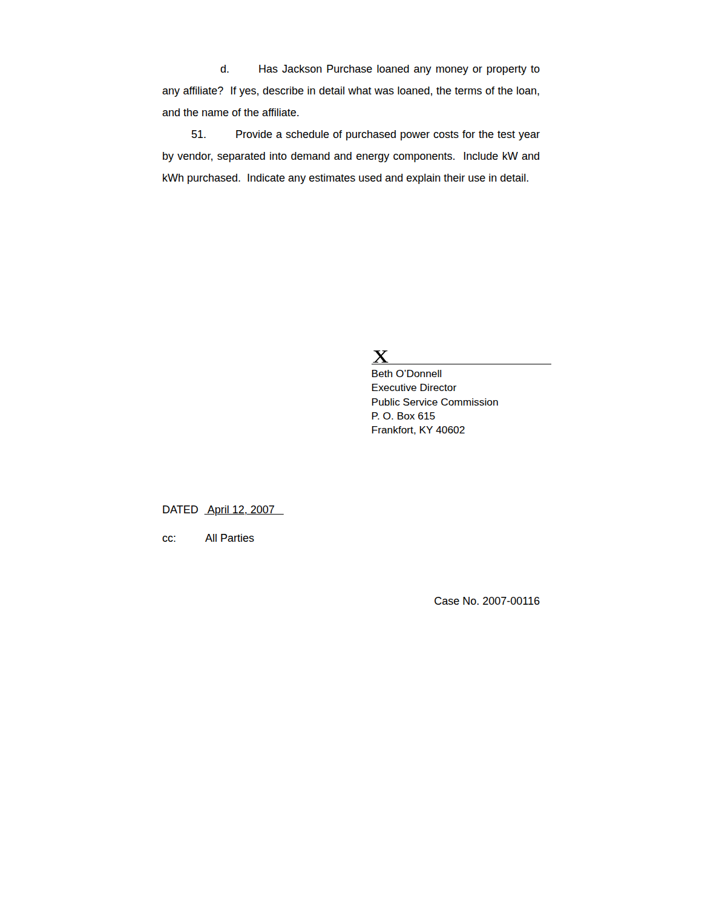d. Has Jackson Purchase loaned any money or property to any affiliate? If yes, describe in detail what was loaned, the terms of the loan, and the name of the affiliate.
51. Provide a schedule of purchased power costs for the test year by vendor, separated into demand and energy components. Include kW and kWh purchased. Indicate any estimates used and explain their use in detail.
 x   
Beth O’Donnell
Executive Director
Public Service Commission
P. O. Box 615
Frankfort, KY 40602
DATED April 12, 2007
cc: All Parties
Case No. 2007-00116